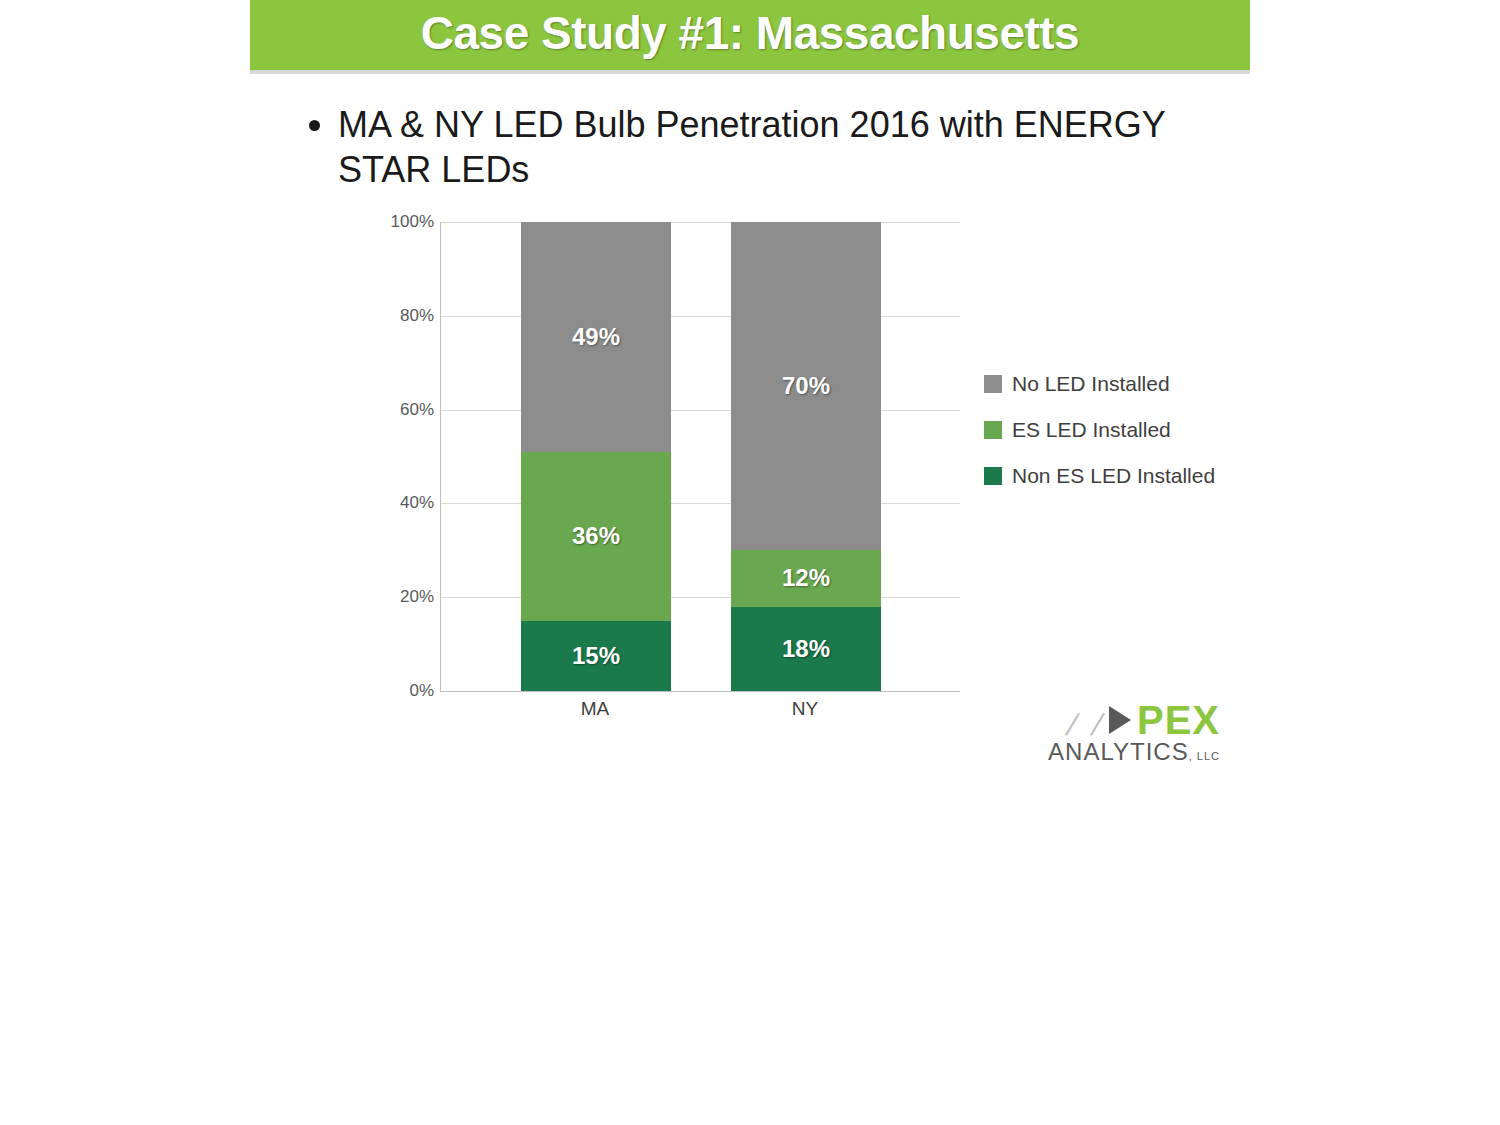Case Study #1: Massachusetts
MA & NY LED Bulb Penetration 2016 with ENERGY STAR LEDs
100% 80% 60% 40% 20% 0%
49%
36%
15%
70%
12%
18%
MA NY
No LED Installed
ES LED Installed
Non ES LED Installed
/ / PEX
ANALYTICS, LLC